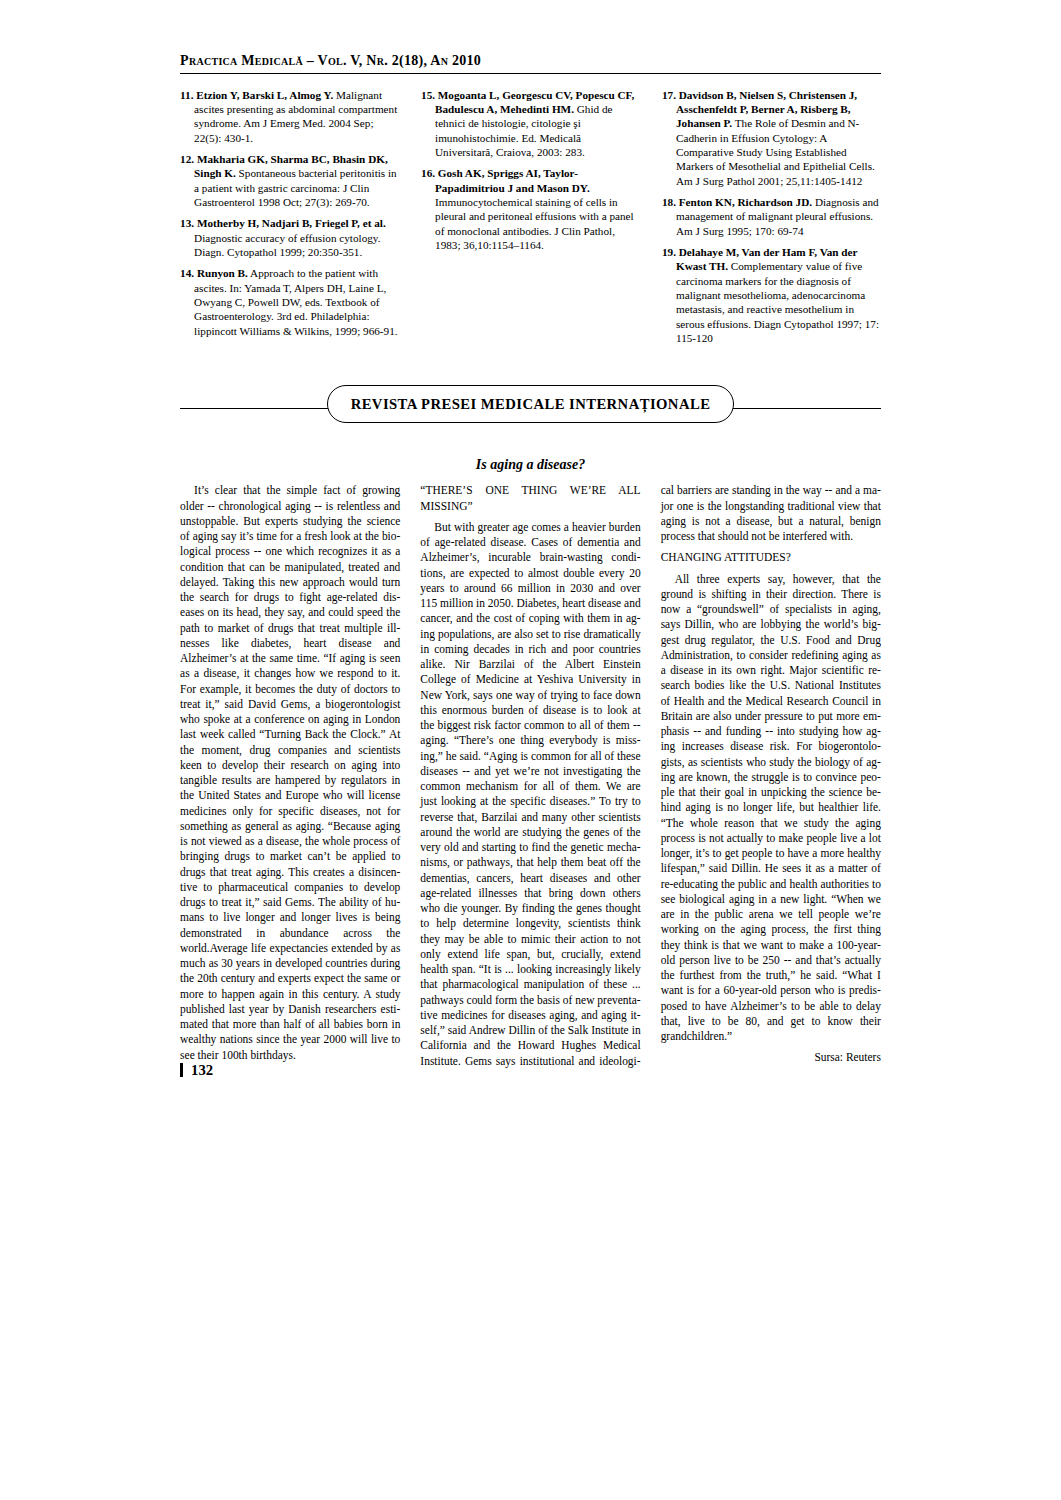Practica Medicală – Vol. V, Nr. 2(18), An 2010
11. Etzion Y, Barski L, Almog Y. Malignant ascites presenting as abdominal compartment syndrome. Am J Emerg Med. 2004 Sep; 22(5): 430-1.
12. Makharia GK, Sharma BC, Bhasin DK, Singh K. Spontaneous bacterial peritonitis in a patient with gastric carcinoma: J Clin Gastroenterol 1998 Oct; 27(3): 269-70.
13. Motherby H, Nadjari B, Friegel P, et al. Diagnostic accuracy of effusion cytology. Diagn. Cytopathol 1999; 20:350-351.
14. Runyon B. Approach to the patient with ascites. In: Yamada T, Alpers DH, Laine L, Owyang C, Powell DW, eds. Textbook of Gastroenterology. 3rd ed. Philadelphia: lippincott Williams & Wilkins, 1999; 966-91.
15. Mogoanta L, Georgescu CV, Popescu CF, Badulescu A, Mehedinti HM. Ghid de tehnici de histologie, citologie şi imunohistochimie. Ed. Medicală Universitară, Craiova, 2003: 283.
16. Gosh AK, Spriggs AI, Taylor-Papadimitriou J and Mason DY. Immunocytochemical staining of cells in pleural and peritoneal effusions with a panel of monoclonal antibodies. J Clin Pathol, 1983; 36,10:1154–1164.
17. Davidson B, Nielsen S, Christensen J, Asschenfeldt P, Berner A, Risberg B, Johansen P. The Role of Desmin and N-Cadherin in Effusion Cytology: A Comparative Study Using Established Markers of Mesothelial and Epithelial Cells. Am J Surg Pathol 2001; 25,11:1405-1412
18. Fenton KN, Richardson JD. Diagnosis and management of malignant pleural effusions. Am J Surg 1995; 170: 69-74
19. Delahaye M, Van der Ham F, Van der Kwast TH. Complementary value of five carcinoma markers for the diagnosis of malignant mesothelioma, adenocarcinoma metastasis, and reactive mesothelium in serous effusions. Diagn Cytopathol 1997; 17: 115-120
REVISTA PRESEI MEDICALE INTERNAȚIONALE
Is aging a disease?
It’s clear that the simple fact of growing older -- chronological aging -- is relentless and unstoppable. But experts studying the science of aging say it’s time for a fresh look at the biological process -- one which recognizes it as a condition that can be manipulated, treated and delayed. Taking this new approach would turn the search for drugs to fight age-related diseases on its head, they say, and could speed the path to market of drugs that treat multiple illnesses like diabetes, heart disease and Alzheimer’s at the same time. “If aging is seen as a disease, it changes how we respond to it. For example, it becomes the duty of doctors to treat it,” said David Gems, a biogerontologist who spoke at a conference on aging in London last week called “Turning Back the Clock.” At the moment, drug companies and scientists keen to develop their research on aging into tangible results are hampered by regulators in the United States and Europe who will license medicines only for specific diseases, not for something as general as aging. “Because aging is not viewed as a disease, the whole process of bringing drugs to market can’t be applied to drugs that treat aging. This creates a disincentive to pharmaceutical companies to develop drugs to treat it,” said Gems. The ability of humans to live longer and longer lives is being demonstrated in abundance across the world.Average life expectancies extended by as much as 30 years in developed countries during the 20th century and experts expect the same or more to happen again in this century. A study published last year by Danish researchers estimated that more than half of all babies born in wealthy nations since the year 2000 will live to see their 100th birthdays.
“THERE’S ONE THING WE’RE ALL MISSING”
But with greater age comes a heavier burden of age-related disease. Cases of dementia and Alzheimer’s, incurable brain-wasting conditions, are expected to almost double every 20 years to around 66 million in 2030 and over 115 million in 2050. Diabetes, heart disease and cancer, and the cost of coping with them in aging populations, are also set to rise dramatically in coming decades in rich and poor countries alike. Nir Barzilai of the Albert Einstein College of Medicine at Yeshiva University in New York, says one way of trying to face down this enormous burden of disease is to look at the biggest risk factor common to all of them -- aging. “There’s one thing everybody is missing,” he said. “Aging is common for all of these diseases -- and yet we’re not investigating the common mechanism for all of them. We are just looking at the specific diseases.” To try to reverse that, Barzilai and many other scientists around the world are studying the genes of the very old and starting to find the genetic mechanisms, or pathways, that help them beat off the dementias, cancers, heart diseases and other age-related illnesses that bring down others who die younger. By finding the genes thought to help determine longevity, scientists think they may be able to mimic their action to not only extend life span, but, crucially, extend health span. “It is ... looking increasingly likely that pharmacological manipulation of these ... pathways could form the basis of new preventative medicines for diseases aging, and aging itself,” said Andrew Dillin of the Salk Institute in California and the Howard Hughes Medical Institute. Gems says institutional and ideological barriers are standing in the way -- and a major one is the longstanding traditional view that aging is not a disease, but a natural, benign process that should not be interfered with.
CHANGING ATTITUDES?
All three experts say, however, that the ground is shifting in their direction. There is now a “groundswell” of specialists in aging, says Dillin, who are lobbying the world’s biggest drug regulator, the U.S. Food and Drug Administration, to consider redefining aging as a disease in its own right. Major scientific research bodies like the U.S. National Institutes of Health and the Medical Research Council in Britain are also under pressure to put more emphasis -- and funding -- into studying how aging increases disease risk. For biogerontologists, as scientists who study the biology of aging are known, the struggle is to convince people that their goal in unpicking the science behind aging is no longer life, but healthier life. “The whole reason that we study the aging process is not actually to make people live a lot longer, it’s to get people to have a more healthy lifespan,” said Dillin. He sees it as a matter of re-educating the public and health authorities to see biological aging in a new light. “When we are in the public arena we tell people we’re working on the aging process, the first thing they think is that we want to make a 100-year-old person live to be 250 -- and that’s actually the furthest from the truth,” he said. “What I want is for a 60-year-old person who is predisposed to have Alzheimer’s to be able to delay that, live to be 80, and get to know their grandchildren.”
Sursa: Reuters
132